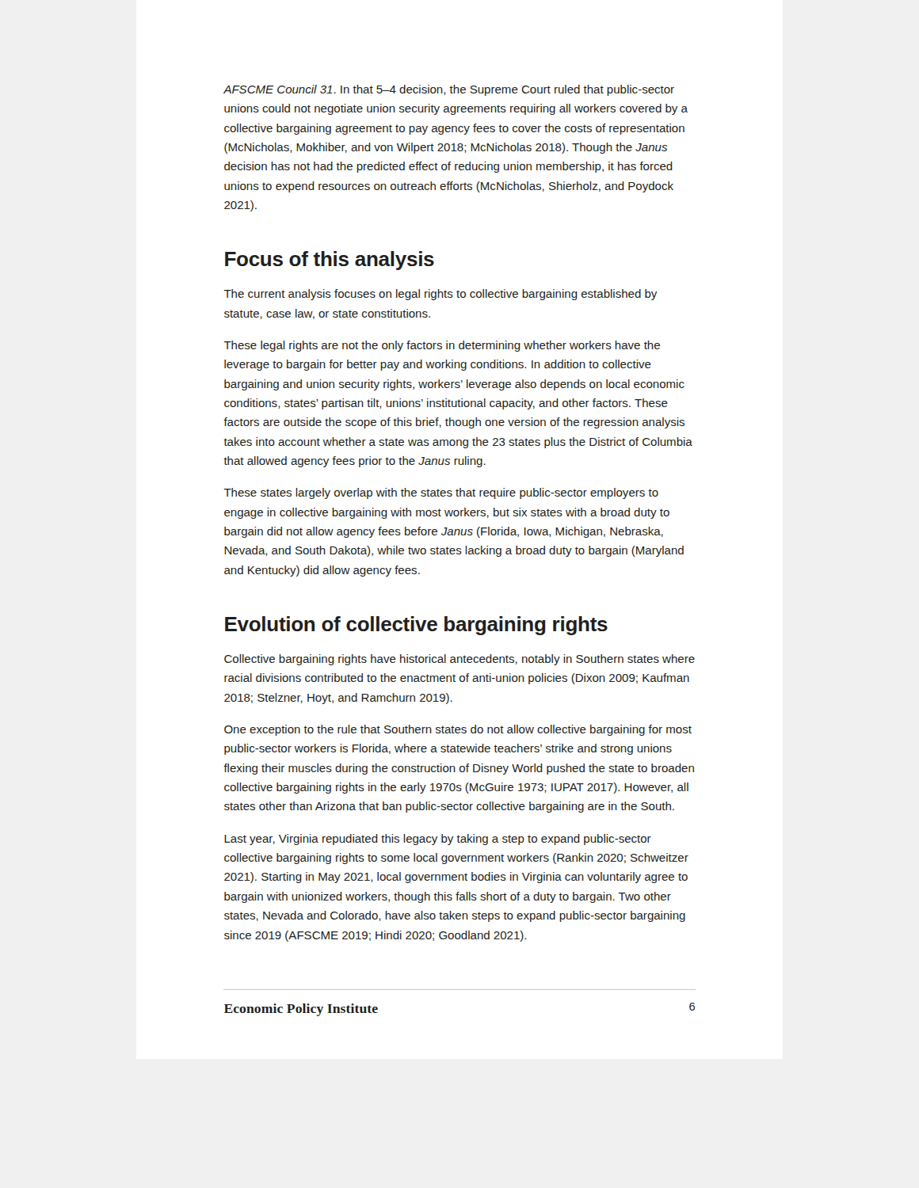AFSCME Council 31. In that 5–4 decision, the Supreme Court ruled that public-sector unions could not negotiate union security agreements requiring all workers covered by a collective bargaining agreement to pay agency fees to cover the costs of representation (McNicholas, Mokhiber, and von Wilpert 2018; McNicholas 2018). Though the Janus decision has not had the predicted effect of reducing union membership, it has forced unions to expend resources on outreach efforts (McNicholas, Shierholz, and Poydock 2021).
Focus of this analysis
The current analysis focuses on legal rights to collective bargaining established by statute, case law, or state constitutions.
These legal rights are not the only factors in determining whether workers have the leverage to bargain for better pay and working conditions. In addition to collective bargaining and union security rights, workers’ leverage also depends on local economic conditions, states’ partisan tilt, unions’ institutional capacity, and other factors. These factors are outside the scope of this brief, though one version of the regression analysis takes into account whether a state was among the 23 states plus the District of Columbia that allowed agency fees prior to the Janus ruling.
These states largely overlap with the states that require public-sector employers to engage in collective bargaining with most workers, but six states with a broad duty to bargain did not allow agency fees before Janus (Florida, Iowa, Michigan, Nebraska, Nevada, and South Dakota), while two states lacking a broad duty to bargain (Maryland and Kentucky) did allow agency fees.
Evolution of collective bargaining rights
Collective bargaining rights have historical antecedents, notably in Southern states where racial divisions contributed to the enactment of anti-union policies (Dixon 2009; Kaufman 2018; Stelzner, Hoyt, and Ramchurn 2019).
One exception to the rule that Southern states do not allow collective bargaining for most public-sector workers is Florida, where a statewide teachers’ strike and strong unions flexing their muscles during the construction of Disney World pushed the state to broaden collective bargaining rights in the early 1970s (McGuire 1973; IUPAT 2017). However, all states other than Arizona that ban public-sector collective bargaining are in the South.
Last year, Virginia repudiated this legacy by taking a step to expand public-sector collective bargaining rights to some local government workers (Rankin 2020; Schweitzer 2021). Starting in May 2021, local government bodies in Virginia can voluntarily agree to bargain with unionized workers, though this falls short of a duty to bargain. Two other states, Nevada and Colorado, have also taken steps to expand public-sector bargaining since 2019 (AFSCME 2019; Hindi 2020; Goodland 2021).
Economic Policy Institute
6